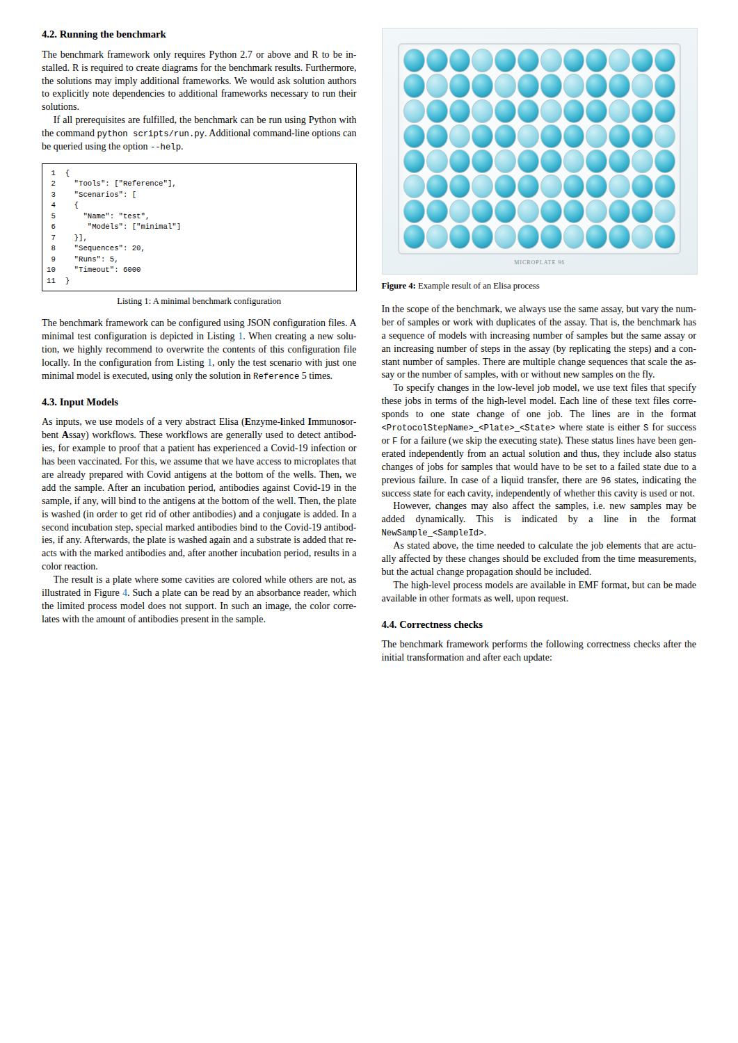4.2. Running the benchmark
The benchmark framework only requires Python 2.7 or above and R to be installed. R is required to create diagrams for the benchmark results. Furthermore, the solutions may imply additional frameworks. We would ask solution authors to explicitly note dependencies to additional frameworks necessary to run their solutions.
If all prerequisites are fulfilled, the benchmark can be run using Python with the command python scripts/run.py. Additional command-line options can be queried using the option --help.
1 2 3 4 5 6 7 8 9 10 11
{ "Tools": ["Reference"], "Scenarios": [ { "Name": "test", "Models": ["minimal"] }], "Sequences": 20, "Runs": 5, "Timeout": 6000 }
Listing 1: A minimal benchmark configuration
The benchmark framework can be configured using JSON configuration files. A minimal test configuration is depicted in Listing 1. When creating a new solution, we highly recommend to overwrite the contents of this configuration file locally. In the configuration from Listing 1, only the test scenario with just one minimal model is executed, using only the solution in Reference 5 times.
4.3. Input Models
As inputs, we use models of a very abstract Elisa (Enzyme-linked Immunosorbent Assay) workflows. These workflows are generally used to detect antibodies, for example to proof that a patient has experienced a Covid-19 infection or has been vaccinated. For this, we assume that we have access to microplates that are already prepared with Covid antigens at the bottom of the wells. Then, we add the sample. After an incubation period, antibodies against Covid-19 in the sample, if any, will bind to the antigens at the bottom of the well. Then, the plate is washed (in order to get rid of other antibodies) and a conjugate is added. In a second incubation step, special marked antibodies bind to the Covid-19 antibodies, if any. Afterwards, the plate is washed again and a substrate is added that reacts with the marked antibodies and, after another incubation period, results in a color reaction.
The result is a plate where some cavities are colored while others are not, as illustrated in Figure 4. Such a plate can be read by an absorbance reader, which the limited process model does not support. In such an image, the color correlates with the amount of antibodies present in the sample.
MICROPLATE 96
Figure 4: Example result of an Elisa process
In the scope of the benchmark, we always use the same assay, but vary the number of samples or work with duplicates of the assay. That is, the benchmark has a sequence of models with increasing number of samples but the same assay or an increasing number of steps in the assay (by replicating the steps) and a constant number of samples. There are multiple change sequences that scale the assay or the number of samples, with or without new samples on the fly.
To specify changes in the low-level job model, we use text files that specify these jobs in terms of the high-level model. Each line of these text files corresponds to one state change of one job. The lines are in the format <ProtocolStepName>_<Plate>_<State> where state is either S for success or F for a failure (we skip the executing state). These status lines have been generated independently from an actual solution and thus, they include also status changes of jobs for samples that would have to be set to a failed state due to a previous failure. In case of a liquid transfer, there are 96 states, indicating the success state for each cavity, independently of whether this cavity is used or not.
However, changes may also affect the samples, i.e. new samples may be added dynamically. This is indicated by a line in the format NewSample_<SampleId>.
As stated above, the time needed to calculate the job elements that are actually affected by these changes should be excluded from the time measurements, but the actual change propagation should be included.
The high-level process models are available in EMF format, but can be made available in other formats as well, upon request.
4.4. Correctness checks
The benchmark framework performs the following correctness checks after the initial transformation and after each update: